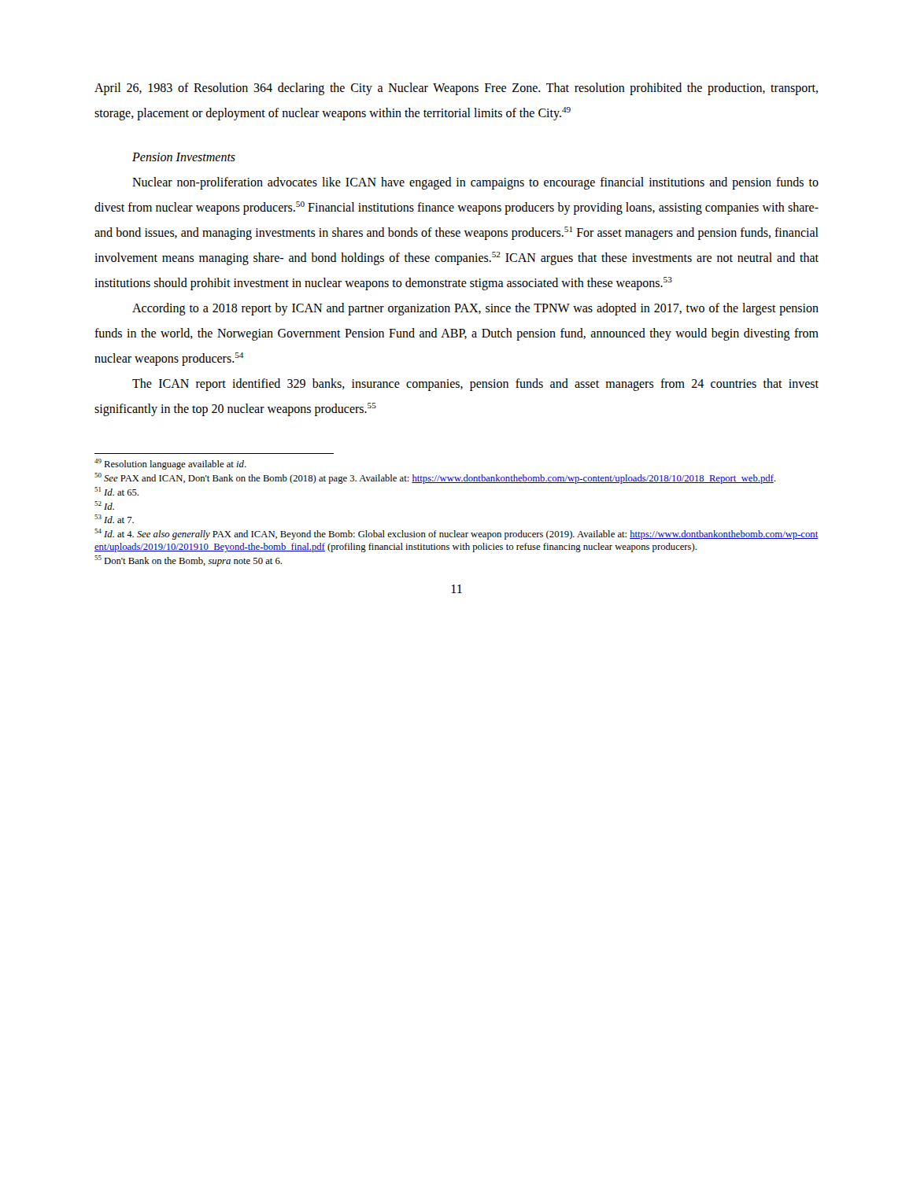April 26, 1983 of Resolution 364 declaring the City a Nuclear Weapons Free Zone. That resolution prohibited the production, transport, storage, placement or deployment of nuclear weapons within the territorial limits of the City.49
Pension Investments
Nuclear non-proliferation advocates like ICAN have engaged in campaigns to encourage financial institutions and pension funds to divest from nuclear weapons producers.50 Financial institutions finance weapons producers by providing loans, assisting companies with share- and bond issues, and managing investments in shares and bonds of these weapons producers.51 For asset managers and pension funds, financial involvement means managing share- and bond holdings of these companies.52 ICAN argues that these investments are not neutral and that institutions should prohibit investment in nuclear weapons to demonstrate stigma associated with these weapons.53
According to a 2018 report by ICAN and partner organization PAX, since the TPNW was adopted in 2017, two of the largest pension funds in the world, the Norwegian Government Pension Fund and ABP, a Dutch pension fund, announced they would begin divesting from nuclear weapons producers.54
The ICAN report identified 329 banks, insurance companies, pension funds and asset managers from 24 countries that invest significantly in the top 20 nuclear weapons producers.55
49 Resolution language available at id.
50 See PAX and ICAN, Don't Bank on the Bomb (2018) at page 3. Available at: https://www.dontbankonthebomb.com/wp-content/uploads/2018/10/2018_Report_web.pdf.
51 Id. at 65.
52 Id.
53 Id. at 7.
54 Id. at 4. See also generally PAX and ICAN, Beyond the Bomb: Global exclusion of nuclear weapon producers (2019). Available at: https://www.dontbankonthebomb.com/wp-content/uploads/2019/10/201910_Beyond-the-bomb_final.pdf (profiling financial institutions with policies to refuse financing nuclear weapons producers).
55 Don't Bank on the Bomb, supra note 50 at 6.
11